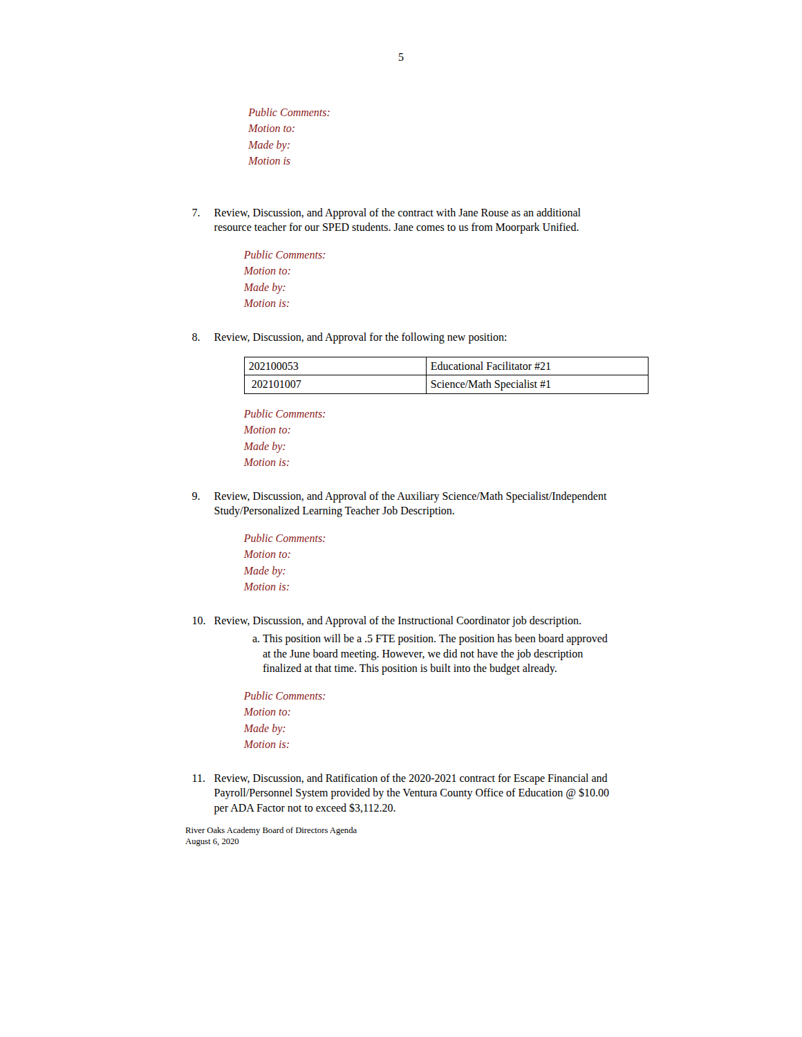5
Public Comments:
Motion to:
Made by:
Motion is
7. Review, Discussion, and Approval of the contract with Jane Rouse as an additional resource teacher for our SPED students. Jane comes to us from Moorpark Unified.
Public Comments:
Motion to:
Made by:
Motion is:
8. Review, Discussion, and Approval for the following new position:
| 202100053 | Educational Facilitator #21 |
| 202101007 | Science/Math Specialist #1 |
Public Comments:
Motion to:
Made by:
Motion is:
9. Review, Discussion, and Approval of the Auxiliary Science/Math Specialist/Independent Study/Personalized Learning Teacher Job Description.
Public Comments:
Motion to:
Made by:
Motion is:
10. Review, Discussion, and Approval of the Instructional Coordinator job description.
This position will be a .5 FTE position. The position has been board approved at the June board meeting. However, we did not have the job description finalized at that time. This position is built into the budget already.
Public Comments:
Motion to:
Made by:
Motion is:
11. Review, Discussion, and Ratification of the 2020-2021 contract for Escape Financial and Payroll/Personnel System provided by the Ventura County Office of Education @ $10.00 per ADA Factor not to exceed $3,112.20.
River Oaks Academy Board of Directors Agenda
August 6, 2020